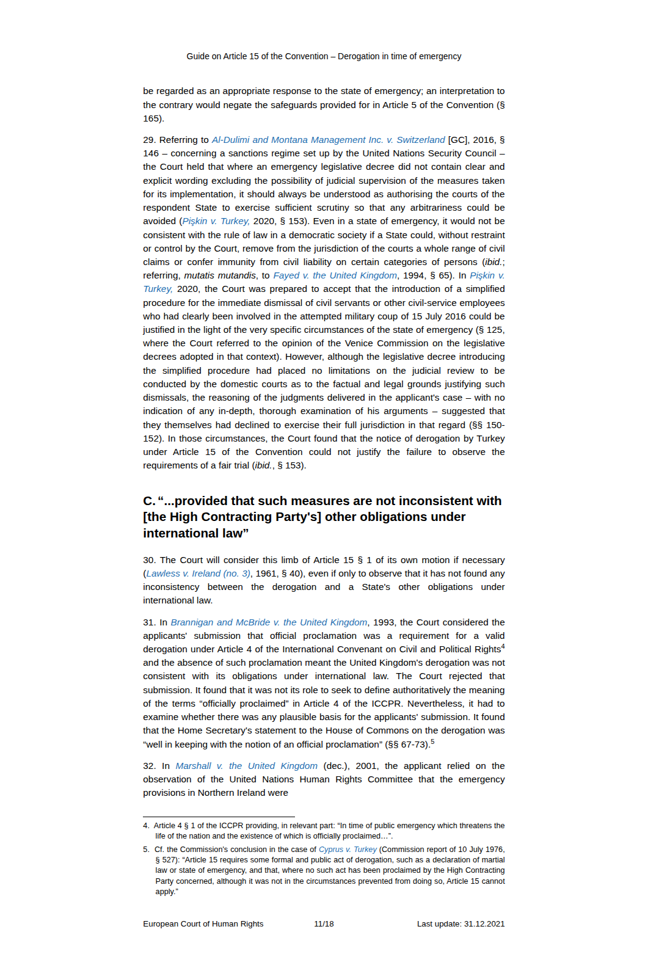Guide on Article 15 of the Convention – Derogation in time of emergency
be regarded as an appropriate response to the state of emergency; an interpretation to the contrary would negate the safeguards provided for in Article 5 of the Convention (§ 165).
29. Referring to Al-Dulimi and Montana Management Inc. v. Switzerland [GC], 2016, § 146 – concerning a sanctions regime set up by the United Nations Security Council – the Court held that where an emergency legislative decree did not contain clear and explicit wording excluding the possibility of judicial supervision of the measures taken for its implementation, it should always be understood as authorising the courts of the respondent State to exercise sufficient scrutiny so that any arbitrariness could be avoided (Pişkin v. Turkey, 2020, § 153). Even in a state of emergency, it would not be consistent with the rule of law in a democratic society if a State could, without restraint or control by the Court, remove from the jurisdiction of the courts a whole range of civil claims or confer immunity from civil liability on certain categories of persons (ibid.; referring, mutatis mutandis, to Fayed v. the United Kingdom, 1994, § 65). In Pişkin v. Turkey, 2020, the Court was prepared to accept that the introduction of a simplified procedure for the immediate dismissal of civil servants or other civil-service employees who had clearly been involved in the attempted military coup of 15 July 2016 could be justified in the light of the very specific circumstances of the state of emergency (§ 125, where the Court referred to the opinion of the Venice Commission on the legislative decrees adopted in that context). However, although the legislative decree introducing the simplified procedure had placed no limitations on the judicial review to be conducted by the domestic courts as to the factual and legal grounds justifying such dismissals, the reasoning of the judgments delivered in the applicant's case – with no indication of any in-depth, thorough examination of his arguments – suggested that they themselves had declined to exercise their full jurisdiction in that regard (§§ 150-152). In those circumstances, the Court found that the notice of derogation by Turkey under Article 15 of the Convention could not justify the failure to observe the requirements of a fair trial (ibid., § 153).
C.“...provided that such measures are not inconsistent with [the High Contracting Party's] other obligations under international law”
30. The Court will consider this limb of Article 15 § 1 of its own motion if necessary (Lawless v. Ireland (no. 3), 1961, § 40), even if only to observe that it has not found any inconsistency between the derogation and a State's other obligations under international law.
31. In Brannigan and McBride v. the United Kingdom, 1993, the Court considered the applicants' submission that official proclamation was a requirement for a valid derogation under Article 4 of the International Convenant on Civil and Political Rights4 and the absence of such proclamation meant the United Kingdom's derogation was not consistent with its obligations under international law. The Court rejected that submission. It found that it was not its role to seek to define authoritatively the meaning of the terms “officially proclaimed” in Article 4 of the ICCPR. Nevertheless, it had to examine whether there was any plausible basis for the applicants' submission. It found that the Home Secretary's statement to the House of Commons on the derogation was “well in keeping with the notion of an official proclamation” (§§ 67-73).5
32. In Marshall v. the United Kingdom (dec.), 2001, the applicant relied on the observation of the United Nations Human Rights Committee that the emergency provisions in Northern Ireland were
4. Article 4 § 1 of the ICCPR providing, in relevant part: “In time of public emergency which threatens the life of the nation and the existence of which is officially proclaimed…”.
5. Cf. the Commission's conclusion in the case of Cyprus v. Turkey (Commission report of 10 July 1976, § 527): “Article 15 requires some formal and public act of derogation, such as a declaration of martial law or state of emergency, and that, where no such act has been proclaimed by the High Contracting Party concerned, although it was not in the circumstances prevented from doing so, Article 15 cannot apply.”
European Court of Human Rights
11/18
Last update: 31.12.2021